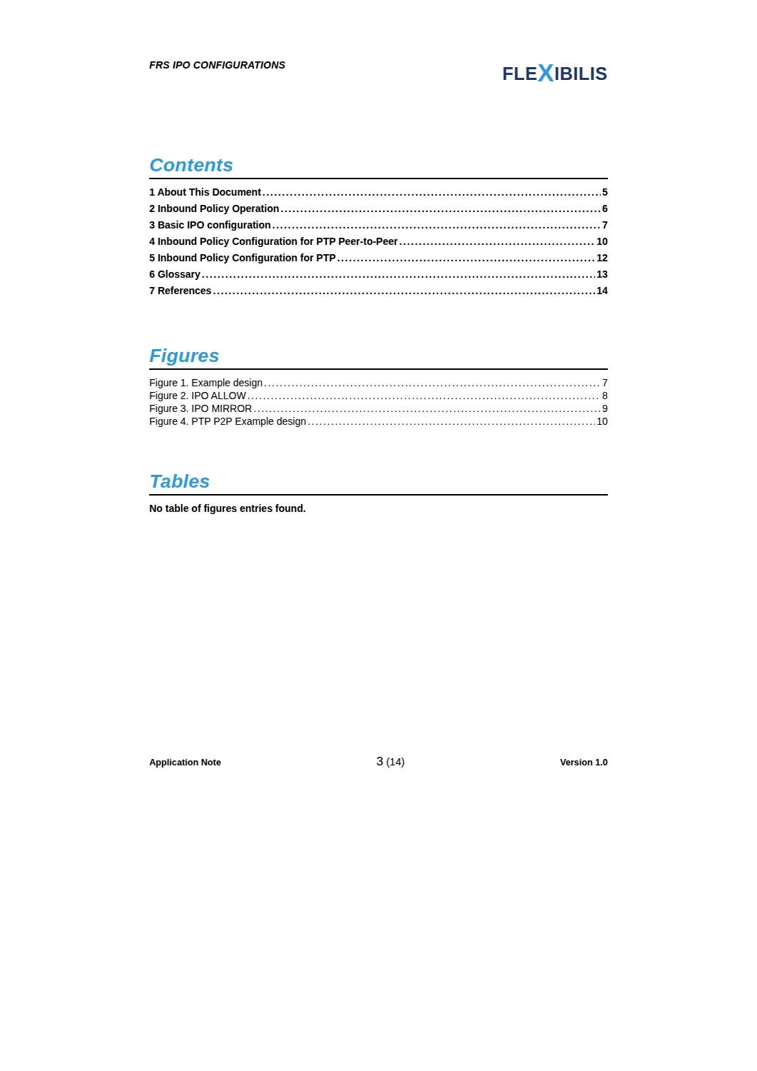FRS IPO CONFIGURATIONS
FLEXIBILIS
Contents
1 About This Document .................................................................................................................. 5
2 Inbound Policy Operation .............................................................................................. 6
3 Basic IPO configuration ................................................................................................. 7
4 Inbound Policy Configuration for PTP Peer-to-Peer ..................................................... 10
5 Inbound Policy Configuration for PTP ......................................................................... 12
6 Glossary ........................................................................................................................... 13
7 References ....................................................................................................................... 14
Figures
Figure 1. Example design ....................................................................................................... 7
Figure 2. IPO ALLOW .............................................................................................................. 8
Figure 3. IPO MIRROR ............................................................................................................ 9
Figure 4. PTP P2P Example design ....................................................................................... 10
Tables
No table of figures entries found.
Application Note
3 (14)
Version 1.0